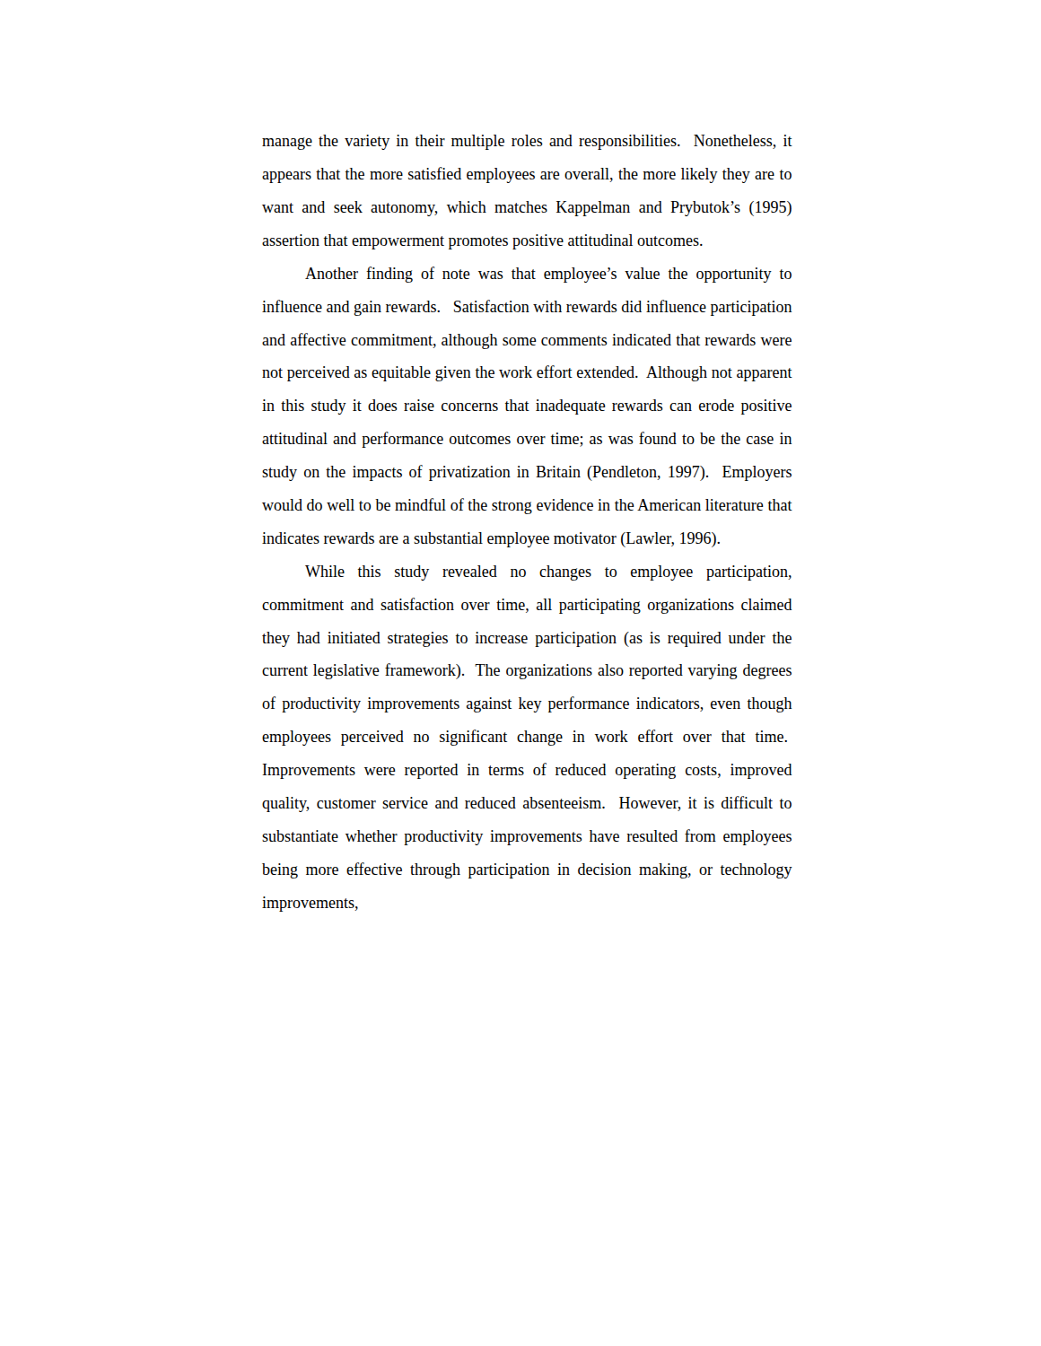manage the variety in their multiple roles and responsibilities. Nonetheless, it appears that the more satisfied employees are overall, the more likely they are to want and seek autonomy, which matches Kappelman and Prybutok’s (1995) assertion that empowerment promotes positive attitudinal outcomes.
Another finding of note was that employee’s value the opportunity to influence and gain rewards. Satisfaction with rewards did influence participation and affective commitment, although some comments indicated that rewards were not perceived as equitable given the work effort extended. Although not apparent in this study it does raise concerns that inadequate rewards can erode positive attitudinal and performance outcomes over time; as was found to be the case in study on the impacts of privatization in Britain (Pendleton, 1997). Employers would do well to be mindful of the strong evidence in the American literature that indicates rewards are a substantial employee motivator (Lawler, 1996).
While this study revealed no changes to employee participation, commitment and satisfaction over time, all participating organizations claimed they had initiated strategies to increase participation (as is required under the current legislative framework). The organizations also reported varying degrees of productivity improvements against key performance indicators, even though employees perceived no significant change in work effort over that time. Improvements were reported in terms of reduced operating costs, improved quality, customer service and reduced absenteeism. However, it is difficult to substantiate whether productivity improvements have resulted from employees being more effective through participation in decision making, or technology improvements,